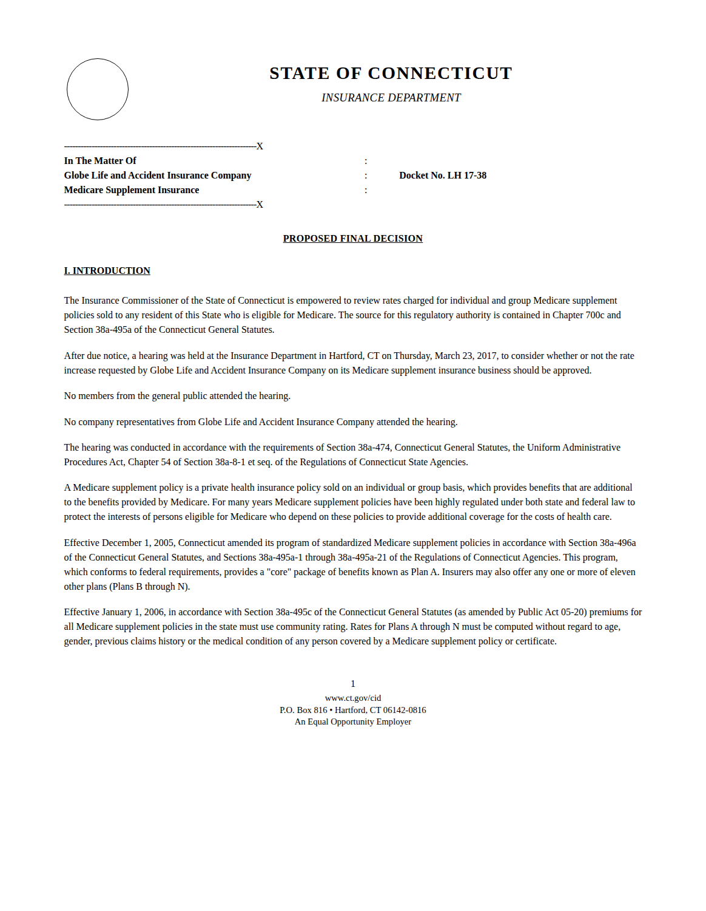STATE OF CONNECTICUT
INSURANCE DEPARTMENT
----------------------------------------------------------------------X
| In The Matter Of | : | |
| Globe Life and Accident Insurance Company | : | Docket No. LH 17-38 |
| Medicare Supplement Insurance | : | |
----------------------------------------------------------------------X
PROPOSED FINAL DECISION
I. INTRODUCTION
The Insurance Commissioner of the State of Connecticut is empowered to review rates charged for individual and group Medicare supplement policies sold to any resident of this State who is eligible for Medicare. The source for this regulatory authority is contained in Chapter 700c and Section 38a-495a of the Connecticut General Statutes.
After due notice, a hearing was held at the Insurance Department in Hartford, CT on Thursday, March 23, 2017, to consider whether or not the rate increase requested by Globe Life and Accident Insurance Company on its Medicare supplement insurance business should be approved.
No members from the general public attended the hearing.
No company representatives from Globe Life and Accident Insurance Company attended the hearing.
The hearing was conducted in accordance with the requirements of Section 38a-474, Connecticut General Statutes, the Uniform Administrative Procedures Act, Chapter 54 of Section 38a-8-1 et seq. of the Regulations of Connecticut State Agencies.
A Medicare supplement policy is a private health insurance policy sold on an individual or group basis, which provides benefits that are additional to the benefits provided by Medicare. For many years Medicare supplement policies have been highly regulated under both state and federal law to protect the interests of persons eligible for Medicare who depend on these policies to provide additional coverage for the costs of health care.
Effective December 1, 2005, Connecticut amended its program of standardized Medicare supplement policies in accordance with Section 38a-496a of the Connecticut General Statutes, and Sections 38a-495a-1 through 38a-495a-21 of the Regulations of Connecticut Agencies. This program, which conforms to federal requirements, provides a "core" package of benefits known as Plan A. Insurers may also offer any one or more of eleven other plans (Plans B through N).
Effective January 1, 2006, in accordance with Section 38a-495c of the Connecticut General Statutes (as amended by Public Act 05-20) premiums for all Medicare supplement policies in the state must use community rating. Rates for Plans A through N must be computed without regard to age, gender, previous claims history or the medical condition of any person covered by a Medicare supplement policy or certificate.
1
www.ct.gov/cid
P.O. Box 816 • Hartford, CT 06142-0816
An Equal Opportunity Employer